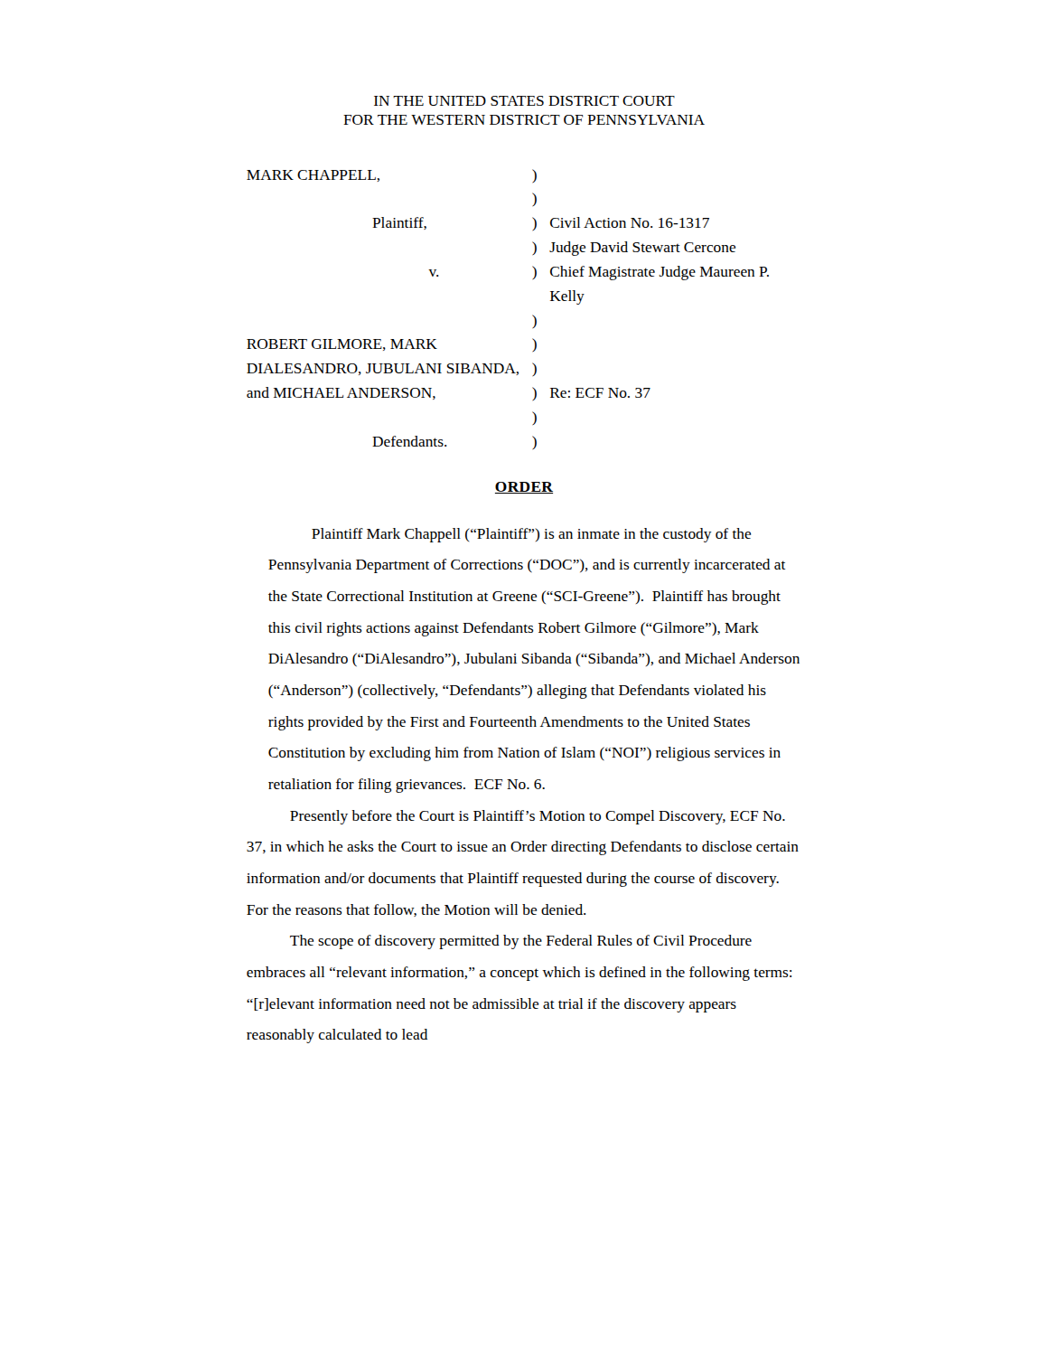IN THE UNITED STATES DISTRICT COURT
FOR THE WESTERN DISTRICT OF PENNSYLVANIA
| MARK CHAPPELL, | ) | |
| | ) | |
| Plaintiff, | ) | Civil Action No. 16-1317 |
| | ) | Judge David Stewart Cercone |
| v. | ) | Chief Magistrate Judge Maureen P. Kelly |
| | ) | |
| ROBERT GILMORE, MARK | ) | |
| DIALESANDRO, JUBULANI SIBANDA, | ) | |
| and MICHAEL ANDERSON, | ) | Re: ECF No. 37 |
| | ) | |
| Defendants. | ) | |
ORDER
Plaintiff Mark Chappell (“Plaintiff”) is an inmate in the custody of the Pennsylvania Department of Corrections (“DOC”), and is currently incarcerated at the State Correctional Institution at Greene (“SCI-Greene”). Plaintiff has brought this civil rights actions against Defendants Robert Gilmore (“Gilmore”), Mark DiAlesandro (“DiAlesandro”), Jubulani Sibanda (“Sibanda”), and Michael Anderson (“Anderson”) (collectively, “Defendants”) alleging that Defendants violated his rights provided by the First and Fourteenth Amendments to the United States Constitution by excluding him from Nation of Islam (“NOI”) religious services in retaliation for filing grievances. ECF No. 6.
Presently before the Court is Plaintiff’s Motion to Compel Discovery, ECF No. 37, in which he asks the Court to issue an Order directing Defendants to disclose certain information and/or documents that Plaintiff requested during the course of discovery. For the reasons that follow, the Motion will be denied.
The scope of discovery permitted by the Federal Rules of Civil Procedure embraces all “relevant information,” a concept which is defined in the following terms: “[r]elevant information need not be admissible at trial if the discovery appears reasonably calculated to lead